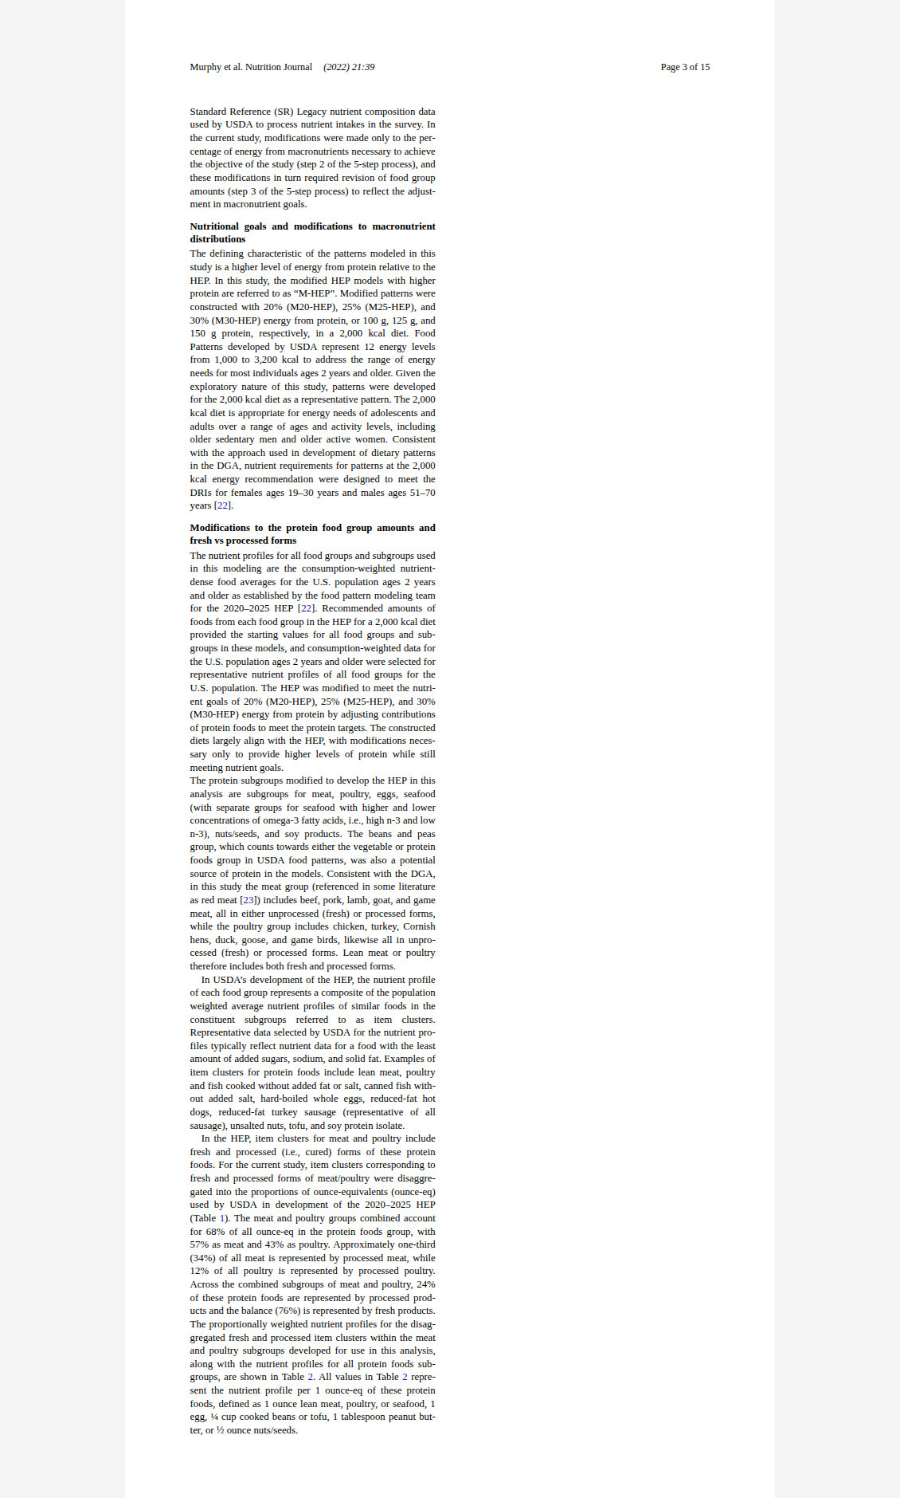Murphy et al. Nutrition Journal (2022) 21:39
Page 3 of 15
Standard Reference (SR) Legacy nutrient composition data used by USDA to process nutrient intakes in the survey. In the current study, modifications were made only to the percentage of energy from macronutrients necessary to achieve the objective of the study (step 2 of the 5-step process), and these modifications in turn required revision of food group amounts (step 3 of the 5-step process) to reflect the adjustment in macronutrient goals.
Nutritional goals and modifications to macronutrient distributions
The defining characteristic of the patterns modeled in this study is a higher level of energy from protein relative to the HEP. In this study, the modified HEP models with higher protein are referred to as “M-HEP”. Modified patterns were constructed with 20% (M20-HEP), 25% (M25-HEP), and 30% (M30-HEP) energy from protein, or 100 g, 125 g, and 150 g protein, respectively, in a 2,000 kcal diet. Food Patterns developed by USDA represent 12 energy levels from 1,000 to 3,200 kcal to address the range of energy needs for most individuals ages 2 years and older. Given the exploratory nature of this study, patterns were developed for the 2,000 kcal diet as a representative pattern. The 2,000 kcal diet is appropriate for energy needs of adolescents and adults over a range of ages and activity levels, including older sedentary men and older active women. Consistent with the approach used in development of dietary patterns in the DGA, nutrient requirements for patterns at the 2,000 kcal energy recommendation were designed to meet the DRIs for females ages 19–30 years and males ages 51–70 years [22].
Modifications to the protein food group amounts and fresh vs processed forms
The nutrient profiles for all food groups and subgroups used in this modeling are the consumption-weighted nutrient-dense food averages for the U.S. population ages 2 years and older as established by the food pattern modeling team for the 2020–2025 HEP [22]. Recommended amounts of foods from each food group in the HEP for a 2,000 kcal diet provided the starting values for all food groups and subgroups in these models, and consumption-weighted data for the U.S. population ages 2 years and older were selected for representative nutrient profiles of all food groups for the U.S. population. The HEP was modified to meet the nutrient goals of 20% (M20-HEP), 25% (M25-HEP), and 30% (M30-HEP) energy from protein by adjusting contributions of protein foods to meet the protein targets. The constructed diets largely align with the HEP, with modifications necessary only to provide higher levels of protein while still meeting nutrient goals.
The protein subgroups modified to develop the HEP in this analysis are subgroups for meat, poultry, eggs, seafood (with separate groups for seafood with higher and lower concentrations of omega-3 fatty acids, i.e., high n-3 and low n-3), nuts/seeds, and soy products. The beans and peas group, which counts towards either the vegetable or protein foods group in USDA food patterns, was also a potential source of protein in the models. Consistent with the DGA, in this study the meat group (referenced in some literature as red meat [23]) includes beef, pork, lamb, goat, and game meat, all in either unprocessed (fresh) or processed forms, while the poultry group includes chicken, turkey, Cornish hens, duck, goose, and game birds, likewise all in unprocessed (fresh) or processed forms. Lean meat or poultry therefore includes both fresh and processed forms.
In USDA’s development of the HEP, the nutrient profile of each food group represents a composite of the population weighted average nutrient profiles of similar foods in the constituent subgroups referred to as item clusters. Representative data selected by USDA for the nutrient profiles typically reflect nutrient data for a food with the least amount of added sugars, sodium, and solid fat. Examples of item clusters for protein foods include lean meat, poultry and fish cooked without added fat or salt, canned fish without added salt, hard-boiled whole eggs, reduced-fat hot dogs, reduced-fat turkey sausage (representative of all sausage), unsalted nuts, tofu, and soy protein isolate.
In the HEP, item clusters for meat and poultry include fresh and processed (i.e., cured) forms of these protein foods. For the current study, item clusters corresponding to fresh and processed forms of meat/poultry were disaggregated into the proportions of ounce-equivalents (ounce-eq) used by USDA in development of the 2020–2025 HEP (Table 1). The meat and poultry groups combined account for 68% of all ounce-eq in the protein foods group, with 57% as meat and 43% as poultry. Approximately one-third (34%) of all meat is represented by processed meat, while 12% of all poultry is represented by processed poultry. Across the combined subgroups of meat and poultry, 24% of these protein foods are represented by processed products and the balance (76%) is represented by fresh products. The proportionally weighted nutrient profiles for the disaggregated fresh and processed item clusters within the meat and poultry subgroups developed for use in this analysis, along with the nutrient profiles for all protein foods subgroups, are shown in Table 2. All values in Table 2 represent the nutrient profile per 1 ounce-eq of these protein foods, defined as 1 ounce lean meat, poultry, or seafood, 1 egg, ¼ cup cooked beans or tofu, 1 tablespoon peanut butter, or ½ ounce nuts/seeds.